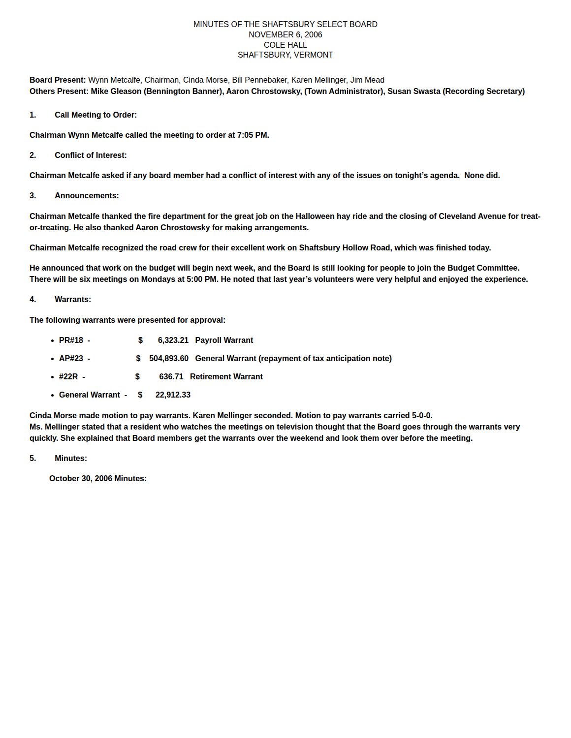MINUTES OF THE SHAFTSBURY SELECT BOARD
NOVEMBER 6, 2006
COLE HALL
SHAFTSBURY, VERMONT
Board Present: Wynn Metcalfe, Chairman, Cinda Morse, Bill Pennebaker, Karen Mellinger, Jim Mead
Others Present: Mike Gleason (Bennington Banner), Aaron Chrostowsky, (Town Administrator), Susan Swasta (Recording Secretary)
1. Call Meeting to Order:
Chairman Wynn Metcalfe called the meeting to order at 7:05 PM.
2. Conflict of Interest:
Chairman Metcalfe asked if any board member had a conflict of interest with any of the issues on tonight’s agenda. None did.
3. Announcements:
Chairman Metcalfe thanked the fire department for the great job on the Halloween hay ride and the closing of Cleveland Avenue for treat-or-treating. He also thanked Aaron Chrostowsky for making arrangements.
Chairman Metcalfe recognized the road crew for their excellent work on Shaftsbury Hollow Road, which was finished today.
He announced that work on the budget will begin next week, and the Board is still looking for people to join the Budget Committee. There will be six meetings on Mondays at 5:00 PM. He noted that last year’s volunteers were very helpful and enjoyed the experience.
4. Warrants:
The following warrants were presented for approval:
PR#18 - $ 6,323.21 Payroll Warrant
AP#23 - $ 504,893.60 General Warrant (repayment of tax anticipation note)
#22R - $ 636.71 Retirement Warrant
General Warrant - $ 22,912.33
Cinda Morse made motion to pay warrants. Karen Mellinger seconded. Motion to pay warrants carried 5-0-0.
Ms. Mellinger stated that a resident who watches the meetings on television thought that the Board goes through the warrants very quickly. She explained that Board members get the warrants over the weekend and look them over before the meeting.
5. Minutes:
October 30, 2006 Minutes: